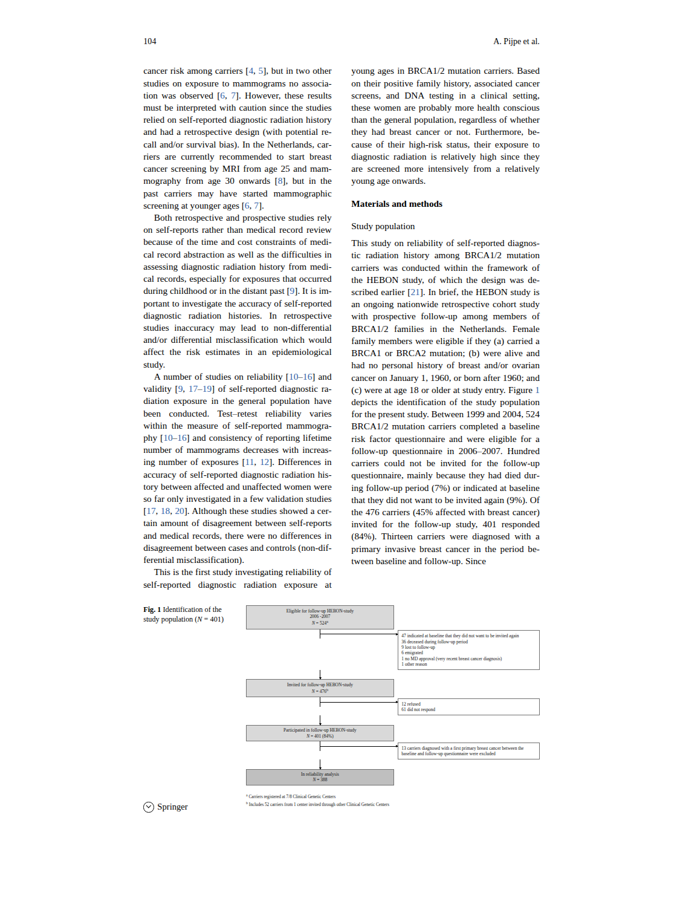104 A. Pijpe et al.
cancer risk among carriers [4, 5], but in two other studies on exposure to mammograms no association was observed [6, 7]. However, these results must be interpreted with caution since the studies relied on self-reported diagnostic radiation history and had a retrospective design (with potential recall and/or survival bias). In the Netherlands, carriers are currently recommended to start breast cancer screening by MRI from age 25 and mammography from age 30 onwards [8], but in the past carriers may have started mammographic screening at younger ages [6, 7].
Both retrospective and prospective studies rely on self-reports rather than medical record review because of the time and cost constraints of medical record abstraction as well as the difficulties in assessing diagnostic radiation history from medical records, especially for exposures that occurred during childhood or in the distant past [9]. It is important to investigate the accuracy of self-reported diagnostic radiation histories. In retrospective studies inaccuracy may lead to non-differential and/or differential misclassification which would affect the risk estimates in an epidemiological study.
A number of studies on reliability [10–16] and validity [9, 17–19] of self-reported diagnostic radiation exposure in the general population have been conducted. Test–retest reliability varies within the measure of self-reported mammography [10–16] and consistency of reporting lifetime number of mammograms decreases with increasing number of exposures [11, 12]. Differences in accuracy of self-reported diagnostic radiation history between affected and unaffected women were so far only investigated in a few validation studies [17, 18, 20]. Although these studies showed a certain amount of disagreement between self-reports and medical records, there were no differences in disagreement between cases and controls (non-differential misclassification).
This is the first study investigating reliability of self-reported diagnostic radiation exposure at young ages in BRCA1/2 mutation carriers. Based on their positive family history, associated cancer screens, and DNA testing in a clinical setting, these women are probably more health conscious than the general population, regardless of whether they had breast cancer or not. Furthermore, because of their high-risk status, their exposure to diagnostic radiation is relatively high since they are screened more intensively from a relatively young age onwards.
Materials and methods
Study population
This study on reliability of self-reported diagnostic radiation history among BRCA1/2 mutation carriers was conducted within the framework of the HEBON study, of which the design was described earlier [21]. In brief, the HEBON study is an ongoing nationwide retrospective cohort study with prospective follow-up among members of BRCA1/2 families in the Netherlands. Female family members were eligible if they (a) carried a BRCA1 or BRCA2 mutation; (b) were alive and had no personal history of breast and/or ovarian cancer on January 1, 1960, or born after 1960; and (c) were at age 18 or older at study entry. Figure 1 depicts the identification of the study population for the present study. Between 1999 and 2004, 524 BRCA1/2 mutation carriers completed a baseline risk factor questionnaire and were eligible for a follow-up questionnaire in 2006–2007. Hundred carriers could not be invited for the follow-up questionnaire, mainly because they had died during follow-up period (7%) or indicated at baseline that they did not want to be invited again (9%). Of the 476 carriers (45% affected with breast cancer) invited for the follow-up study, 401 responded (84%). Thirteen carriers were diagnosed with a primary invasive breast cancer in the period between baseline and follow-up. Since
Fig. 1 Identification of the study population (N = 401)
Eligible for follow-up HEBON-study
2006 -2007
N = 524a
47 indicated at baseline that they did not want to be invited again
36 deceased during follow-up period
9 lost to follow-up
6 emigrated
1 no MD approval (very recent breast cancer diagnosis)
1 other reason
Invited for follow-up HEBON-study
N = 476b
12 refused
61 did not respond
Participated in follow-up HEBON-study
N = 401 (84%)
13 carriers diagnosed with a first primary breast cancer between the baseline and follow-up questionnaire were excluded
In reliability analysis
N = 388
a Carriers registered at 7/8 Clinical Genetic Centers
b Includes 52 carriers from 1 center invited through other Clinical Genetic Centers
Springer